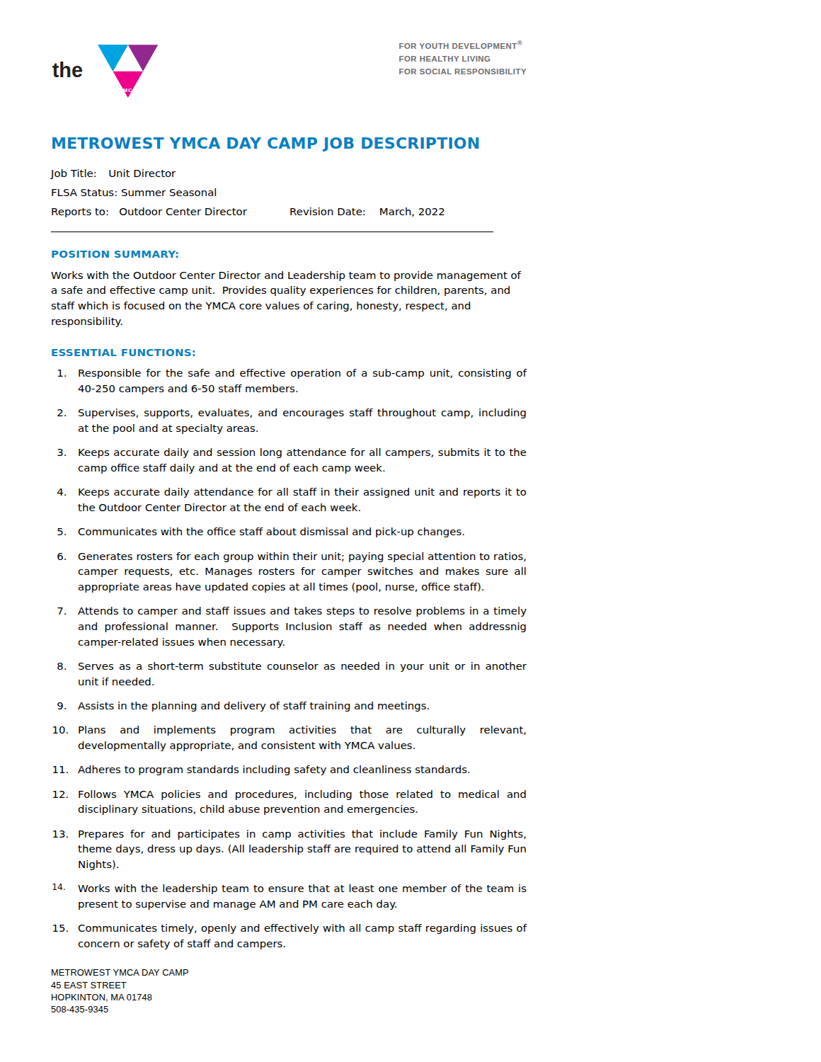the YMCA
For Youth Development®
For Healthy Living
For Social Responsibility
METROWEST YMCA DAY CAMP JOB DESCRIPTION
Job Title: Unit Director
FLSA Status: Summer Seasonal
Reports to: Outdoor Center Director
Revision Date: March, 2022
POSITION SUMMARY:
Works with the Outdoor Center Director and Leadership team to provide management of a safe and effective camp unit. Provides quality experiences for children, parents, and staff which is focused on the YMCA core values of caring, honesty, respect, and responsibility.
ESSENTIAL FUNCTIONS:
Responsible for the safe and effective operation of a sub-camp unit, consisting of 40-250 campers and 6-50 staff members.
Supervises, supports, evaluates, and encourages staff throughout camp, including at the pool and at specialty areas.
Keeps accurate daily and session long attendance for all campers, submits it to the camp office staff daily and at the end of each camp week.
Keeps accurate daily attendance for all staff in their assigned unit and reports it to the Outdoor Center Director at the end of each week.
Communicates with the office staff about dismissal and pick-up changes.
Generates rosters for each group within their unit; paying special attention to ratios, camper requests, etc. Manages rosters for camper switches and makes sure all appropriate areas have updated copies at all times (pool, nurse, office staff).
Attends to camper and staff issues and takes steps to resolve problems in a timely and professional manner. Supports Inclusion staff as needed when addressnig camper-related issues when necessary.
Serves as a short-term substitute counselor as needed in your unit or in another unit if needed.
Assists in the planning and delivery of staff training and meetings.
Plans and implements program activities that are culturally relevant, developmentally appropriate, and consistent with YMCA values.
Adheres to program standards including safety and cleanliness standards.
Follows YMCA policies and procedures, including those related to medical and disciplinary situations, child abuse prevention and emergencies.
Prepares for and participates in camp activities that include Family Fun Nights, theme days, dress up days. (All leadership staff are required to attend all Family Fun Nights).
Works with the leadership team to ensure that at least one member of the team is present to supervise and manage AM and PM care each day.
Communicates timely, openly and effectively with all camp staff regarding issues of concern or safety of staff and campers.
METROWEST YMCA DAY CAMP
45 EAST STREET
HOPKINTON, MA 01748
508-435-9345